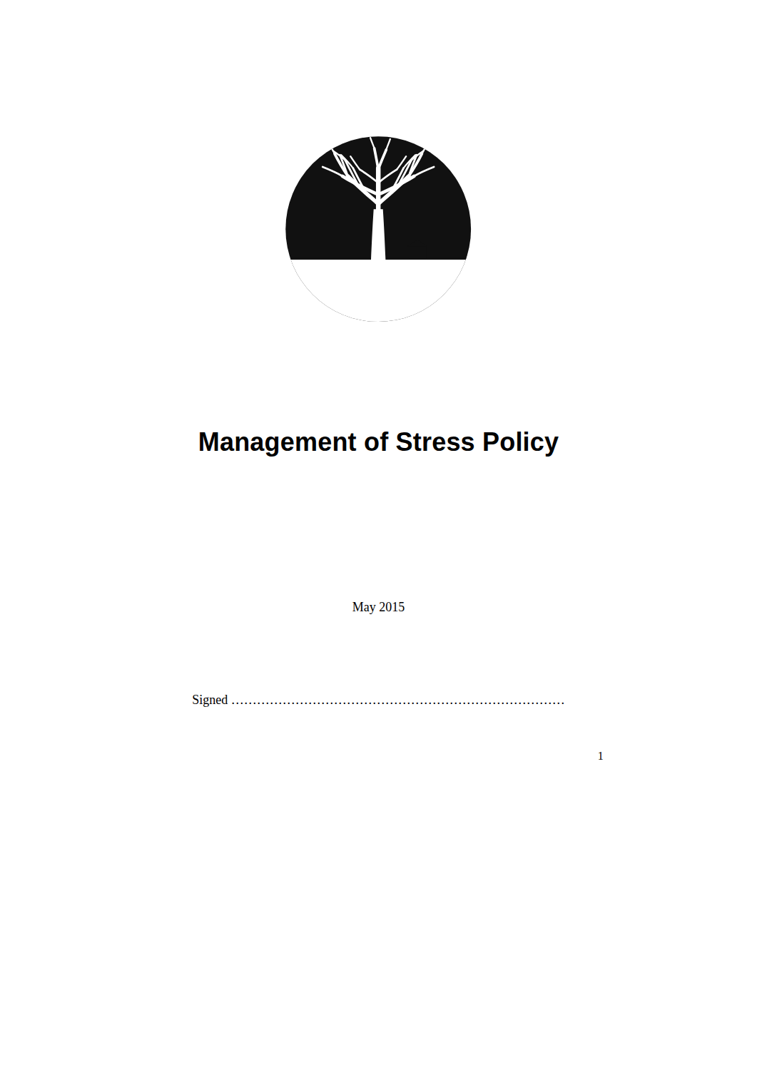Management of Stress Policy
May 2015
Signed ……………………………………………………………………
1